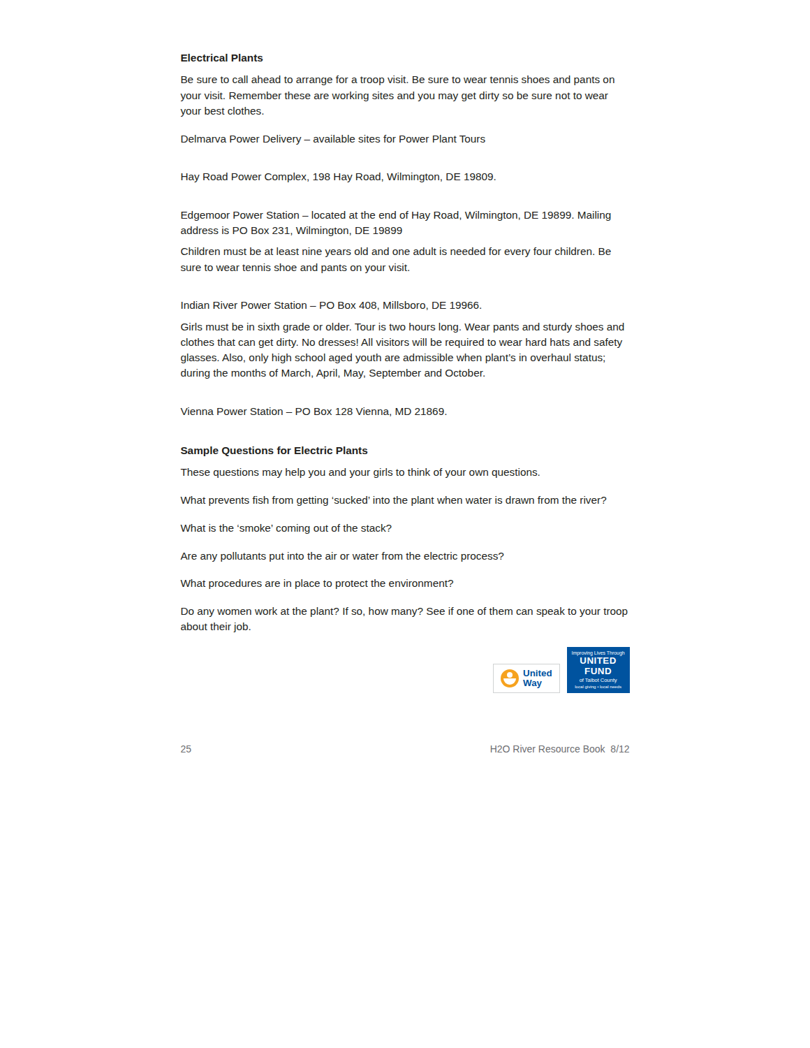Electrical Plants
Be sure to call ahead to arrange for a troop visit. Be sure to wear tennis shoes and pants on your visit. Remember these are working sites and you may get dirty so be sure not to wear your best clothes.
Delmarva Power Delivery – available sites for Power Plant Tours
Hay Road Power Complex, 198 Hay Road, Wilmington, DE 19809.
Edgemoor Power Station – located at the end of Hay Road, Wilmington, DE 19899. Mailing address is PO Box 231, Wilmington, DE 19899
Children must be at least nine years old and one adult is needed for every four children. Be sure to wear tennis shoe and pants on your visit.
Indian River Power Station – PO Box 408, Millsboro, DE 19966.
Girls must be in sixth grade or older. Tour is two hours long. Wear pants and sturdy shoes and clothes that can get dirty. No dresses! All visitors will be required to wear hard hats and safety glasses. Also, only high school aged youth are admissible when plant’s in overhaul status; during the months of March, April, May, September and October.
Vienna Power Station – PO Box 128 Vienna, MD 21869.
Sample Questions for Electric Plants
These questions may help you and your girls to think of your own questions.
What prevents fish from getting ‘sucked’ into the plant when water is drawn from the river?
What is the ‘smoke’ coming out of the stack?
Are any pollutants put into the air or water from the electric process?
What procedures are in place to protect the environment?
Do any women work at the plant? If so, how many? See if one of them can speak to your troop about their job.
United
Way
Improving Lives Through UNITED
FUND of Talbot County local giving • local needs
25 H2O River Resource Book 8/12